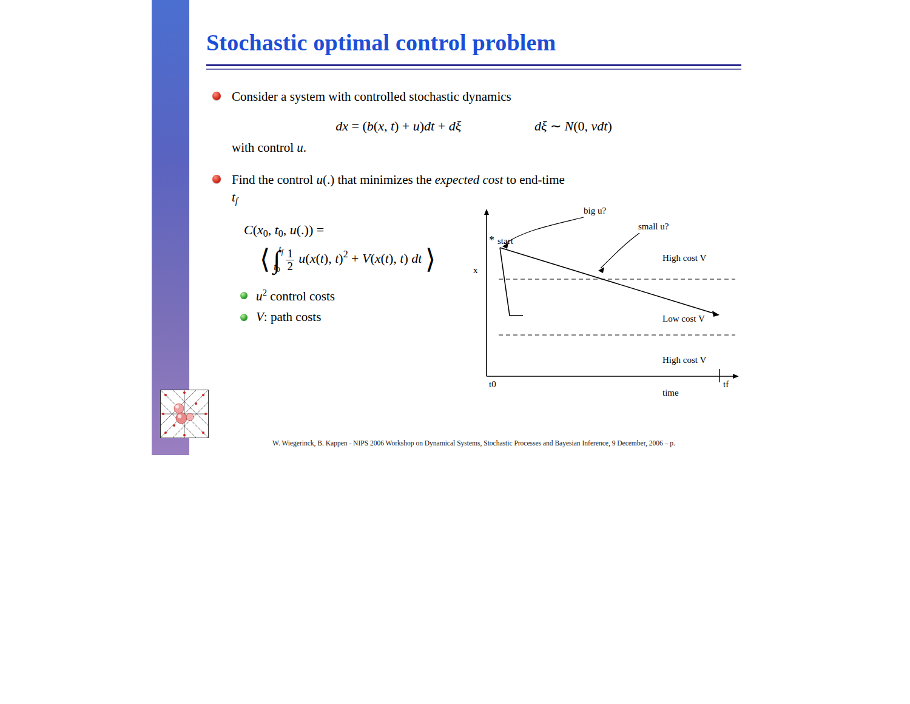Stochastic optimal control problem
Consider a system with controlled stochastic dynamics
dx = (b(x, t) + u)dt + dξ dξ ∼ N(0, νdt)
with control u.
Find the control u(.) that minimizes the expected cost to end-time tf
C(x 0, t 0, u(.)) =
⟨ ∫tf t 0 12 u(x(t), t)2 + V(x(t), t) dt ⟩
u 2 control costs
V: path costs
x t0 tf time High cost V Low cost V High cost V * start big u? small u?
W. Wiegerinck, B. Kappen - NIPS 2006 Workshop on Dynamical Systems, Stochastic Processes and Bayesian Inference, 9 December, 2006 – p.